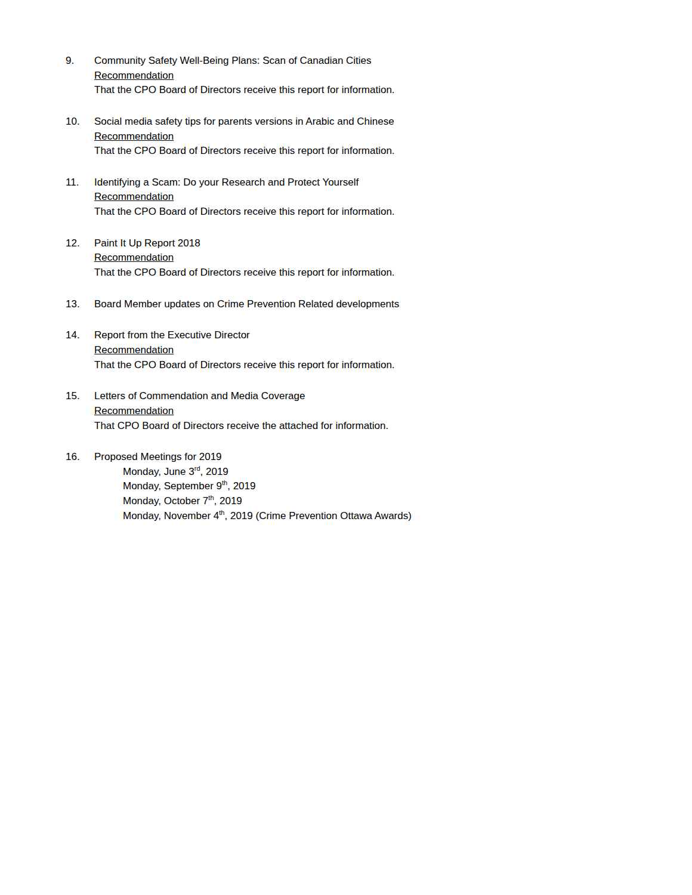9. Community Safety Well-Being Plans: Scan of Canadian Cities Recommendation That the CPO Board of Directors receive this report for information.
10. Social media safety tips for parents versions in Arabic and Chinese Recommendation That the CPO Board of Directors receive this report for information.
11. Identifying a Scam: Do your Research and Protect Yourself Recommendation That the CPO Board of Directors receive this report for information.
12. Paint It Up Report 2018 Recommendation That the CPO Board of Directors receive this report for information.
13. Board Member updates on Crime Prevention Related developments
14. Report from the Executive Director Recommendation That the CPO Board of Directors receive this report for information.
15. Letters of Commendation and Media Coverage Recommendation That CPO Board of Directors receive the attached for information.
16. Proposed Meetings for 2019
Monday, June 3rd, 2019
Monday, September 9th, 2019
Monday, October 7th, 2019
Monday, November 4th, 2019 (Crime Prevention Ottawa Awards)